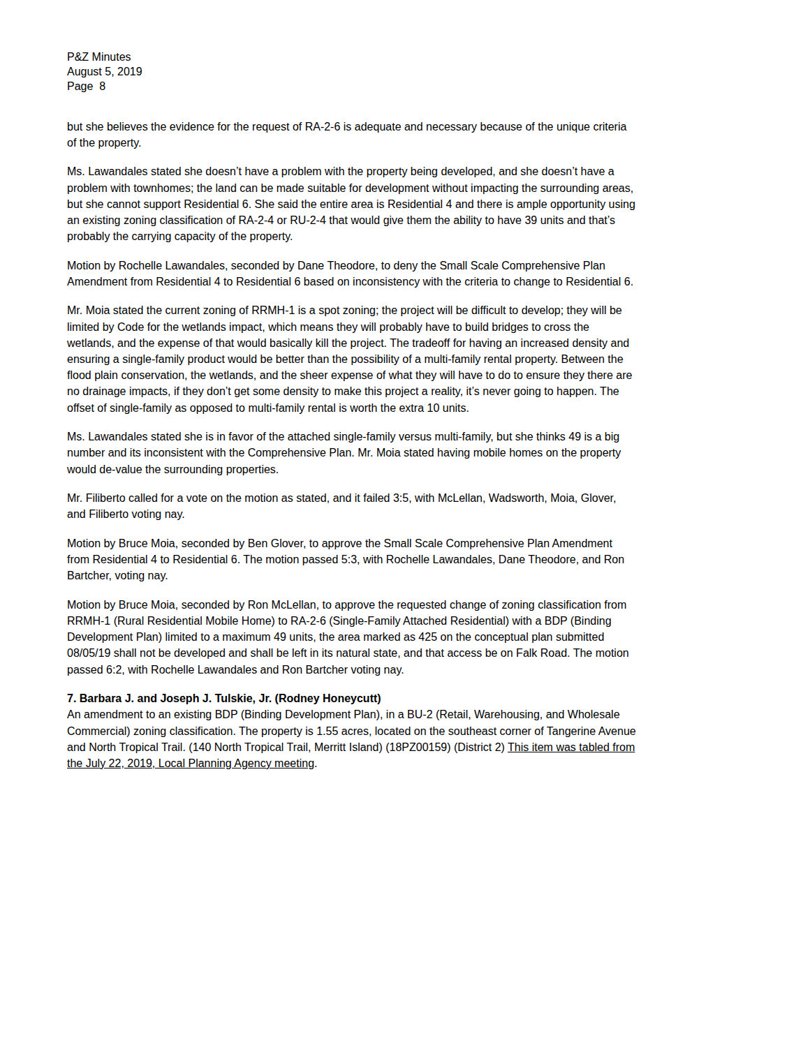P&Z Minutes
August 5, 2019
Page 8
but she believes the evidence for the request of RA-2-6 is adequate and necessary because of the unique criteria of the property.
Ms. Lawandales stated she doesn’t have a problem with the property being developed, and she doesn’t have a problem with townhomes; the land can be made suitable for development without impacting the surrounding areas, but she cannot support Residential 6. She said the entire area is Residential 4 and there is ample opportunity using an existing zoning classification of RA-2-4 or RU-2-4 that would give them the ability to have 39 units and that’s probably the carrying capacity of the property.
Motion by Rochelle Lawandales, seconded by Dane Theodore, to deny the Small Scale Comprehensive Plan Amendment from Residential 4 to Residential 6 based on inconsistency with the criteria to change to Residential 6.
Mr. Moia stated the current zoning of RRMH-1 is a spot zoning; the project will be difficult to develop; they will be limited by Code for the wetlands impact, which means they will probably have to build bridges to cross the wetlands, and the expense of that would basically kill the project. The tradeoff for having an increased density and ensuring a single-family product would be better than the possibility of a multi-family rental property. Between the flood plain conservation, the wetlands, and the sheer expense of what they will have to do to ensure they there are no drainage impacts, if they don’t get some density to make this project a reality, it’s never going to happen. The offset of single-family as opposed to multi-family rental is worth the extra 10 units.
Ms. Lawandales stated she is in favor of the attached single-family versus multi-family, but she thinks 49 is a big number and its inconsistent with the Comprehensive Plan. Mr. Moia stated having mobile homes on the property would de-value the surrounding properties.
Mr. Filiberto called for a vote on the motion as stated, and it failed 3:5, with McLellan, Wadsworth, Moia, Glover, and Filiberto voting nay.
Motion by Bruce Moia, seconded by Ben Glover, to approve the Small Scale Comprehensive Plan Amendment from Residential 4 to Residential 6. The motion passed 5:3, with Rochelle Lawandales, Dane Theodore, and Ron Bartcher, voting nay.
Motion by Bruce Moia, seconded by Ron McLellan, to approve the requested change of zoning classification from RRMH-1 (Rural Residential Mobile Home) to RA-2-6 (Single-Family Attached Residential) with a BDP (Binding Development Plan) limited to a maximum 49 units, the area marked as 425 on the conceptual plan submitted 08/05/19 shall not be developed and shall be left in its natural state, and that access be on Falk Road. The motion passed 6:2, with Rochelle Lawandales and Ron Bartcher voting nay.
7. Barbara J. and Joseph J. Tulskie, Jr. (Rodney Honeycutt)
An amendment to an existing BDP (Binding Development Plan), in a BU-2 (Retail, Warehousing, and Wholesale Commercial) zoning classification. The property is 1.55 acres, located on the southeast corner of Tangerine Avenue and North Tropical Trail. (140 North Tropical Trail, Merritt Island) (18PZ00159) (District 2) This item was tabled from the July 22, 2019, Local Planning Agency meeting.